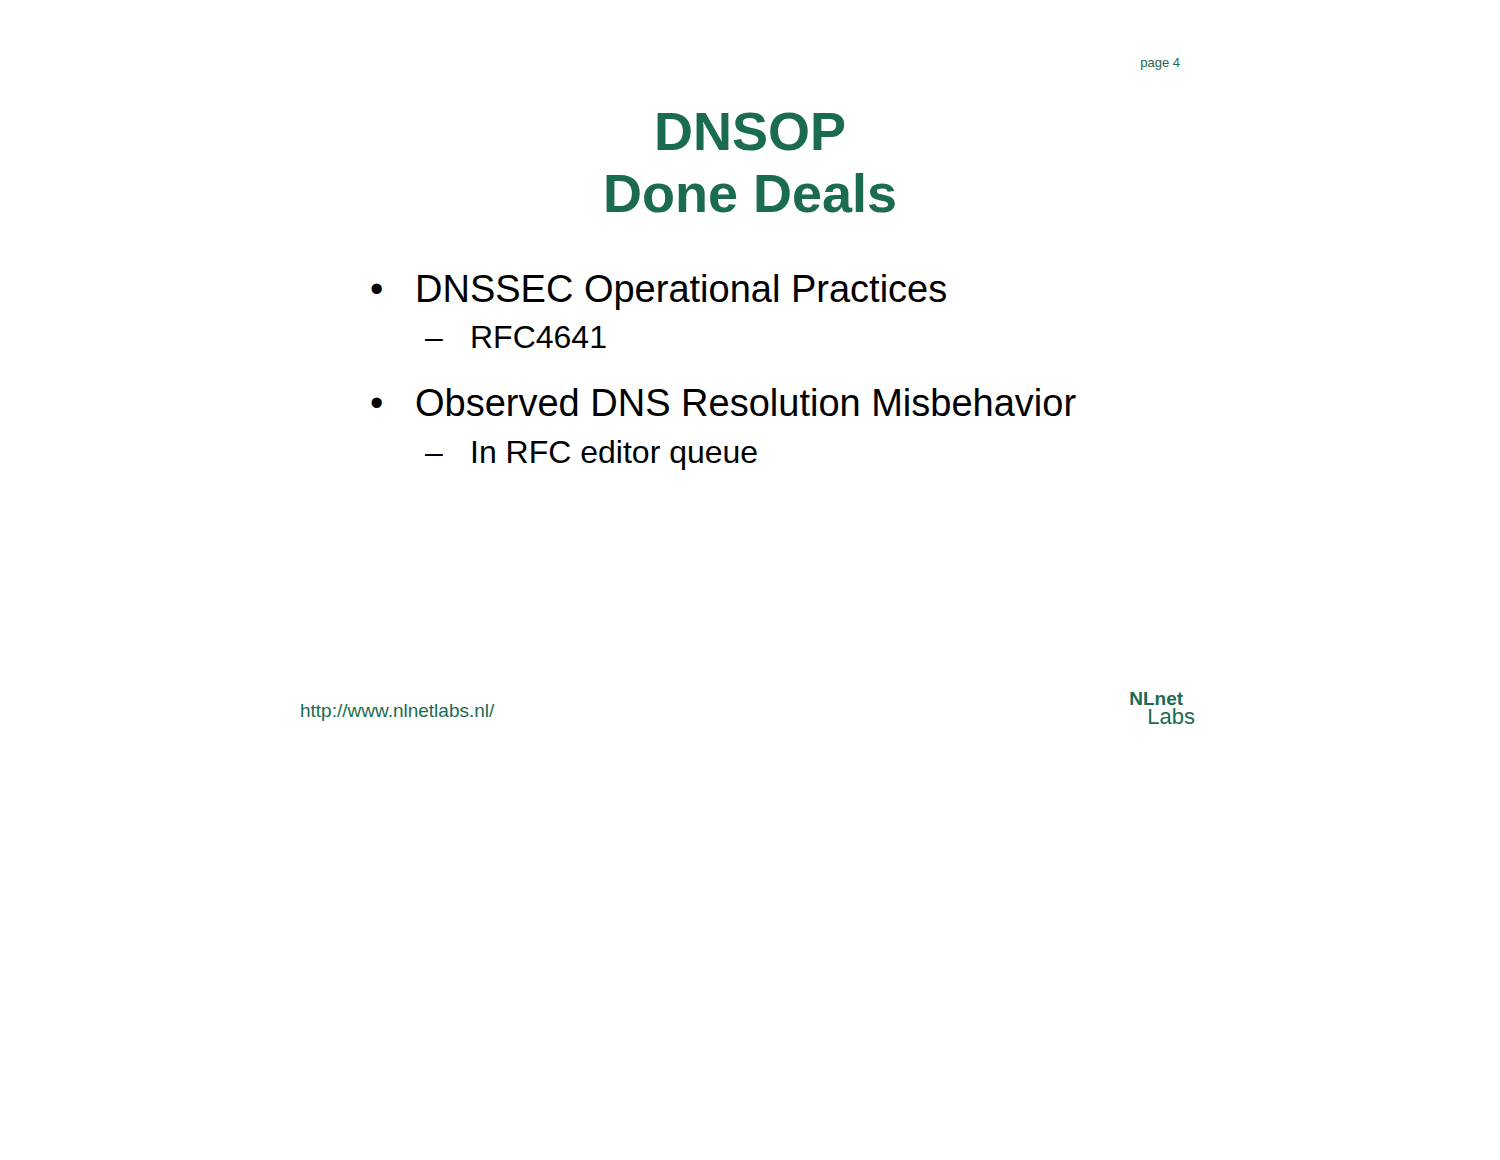page 4
DNSOP
Done Deals
DNSSEC Operational Practices
RFC4641
Observed DNS Resolution Misbehavior
In RFC editor queue
http://www.nlnetlabs.nl/
NLnet Labs